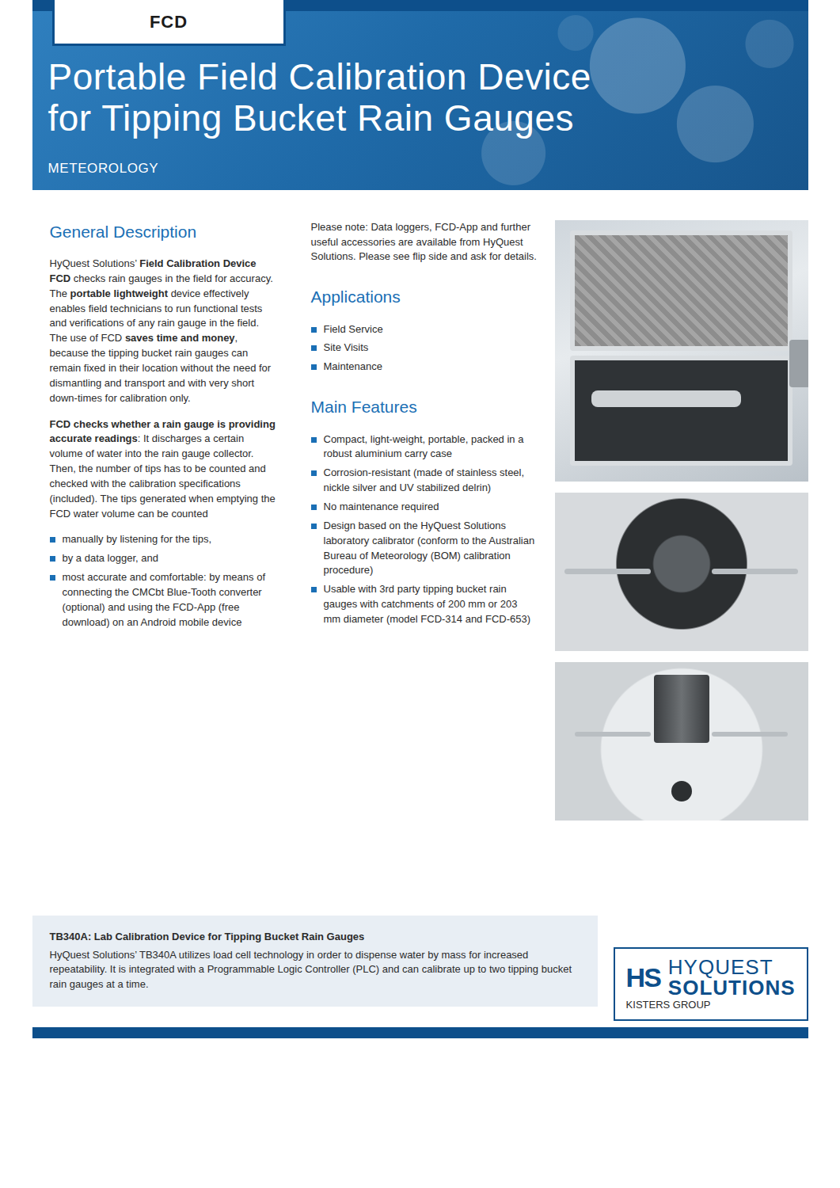FCD
Portable Field Calibration Device
for Tipping Bucket Rain Gauges
METEOROLOGY
General Description
HyQuest Solutions’ Field Calibration Device FCD checks rain gauges in the field for accuracy. The portable lightweight device effectively enables field technicians to run functional tests and verifications of any rain gauge in the field. The use of FCD saves time and money, because the tipping bucket rain gauges can remain fixed in their location without the need for dismantling and transport and with very short down-times for calibration only.
FCD checks whether a rain gauge is providing accurate readings: It discharges a certain volume of water into the rain gauge collector. Then, the number of tips has to be counted and checked with the calibration specifications (included). The tips generated when emptying the FCD water volume can be counted
manually by listening for the tips,
by a data logger, and
most accurate and comfortable: by means of connecting the CMCbt Blue-Tooth converter (optional) and using the FCD-App (free download) on an Android mobile device
Please note: Data loggers, FCD-App and further useful accessories are available from HyQuest Solutions. Please see flip side and ask for details.
Applications
Field Service
Site Visits
Maintenance
Main Features
Compact, light-weight, portable, packed in a robust aluminium carry case
Corrosion-resistant (made of stainless steel, nickle silver and UV stabilized delrin)
No maintenance required
Design based on the HyQuest Solutions laboratory calibrator (conform to the Australian Bureau of Meteorology (BOM) calibration procedure)
Usable with 3rd party tipping bucket rain gauges with catchments of 200 mm or 203 mm diameter (model FCD-314 and FCD-653)
TB340A: Lab Calibration Device for Tipping Bucket Rain Gauges
HyQuest Solutions’ TB340A utilizes load cell technology in order to dispense water by mass for increased repeatability. It is integrated with a Programmable Logic Controller (PLC) and can calibrate up to two tipping bucket rain gauges at a time.
HS
HYQUEST
SOLUTIONS
KISTERS GROUP